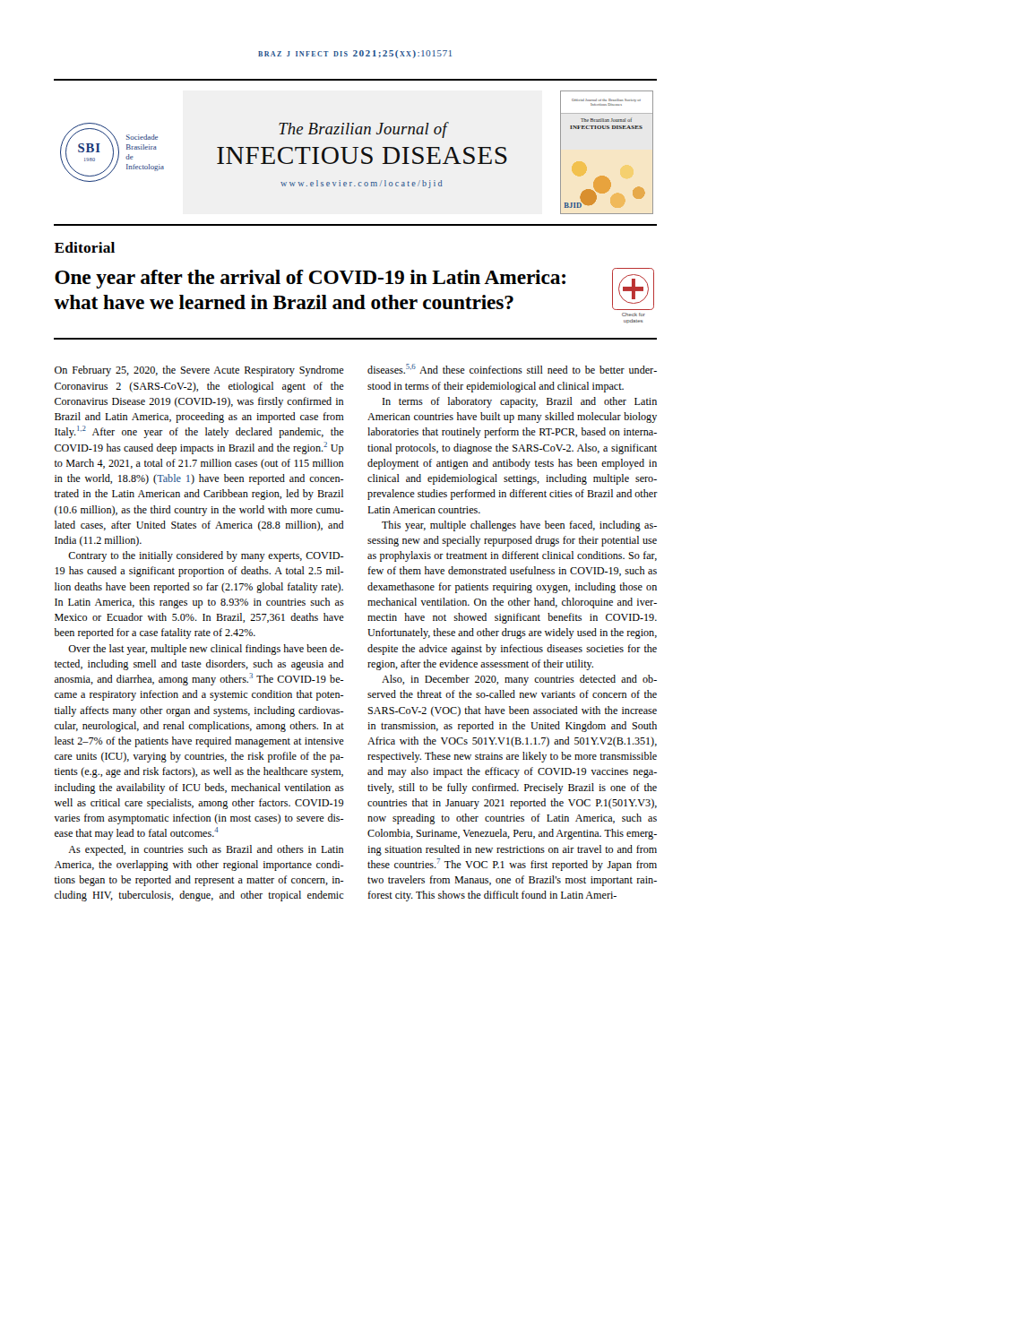braz j infect dis 2021;25(xx):101571
SBI 1980
Sociedade Brasileira de Infectologia
The Brazilian Journal of
INFECTIOUS DISEASES
www.elsevier.com/locate/bjid
Official Journal of the Brazilian Society of Infectious Diseases
The Brazilian Journal of INFECTIOUS DISEASES
BJID
Editorial
One year after the arrival of COVID-19 in Latin America: what have we learned in Brazil and other countries?
Check for
updates
On February 25, 2020, the Severe Acute Respiratory Syndrome Coronavirus 2 (SARS-CoV-2), the etiological agent of the Coronavirus Disease 2019 (COVID-19), was firstly confirmed in Brazil and Latin America, proceeding as an imported case from Italy.1,2 After one year of the lately declared pandemic, the COVID-19 has caused deep impacts in Brazil and the region.2 Up to March 4, 2021, a total of 21.7 million cases (out of 115 million in the world, 18.8%) (Table 1) have been reported and concentrated in the Latin American and Caribbean region, led by Brazil (10.6 million), as the third country in the world with more cumulated cases, after United States of America (28.8 million), and India (11.2 million).
Contrary to the initially considered by many experts, COVID-19 has caused a significant proportion of deaths. A total 2.5 million deaths have been reported so far (2.17% global fatality rate). In Latin America, this ranges up to 8.93% in countries such as Mexico or Ecuador with 5.0%. In Brazil, 257,361 deaths have been reported for a case fatality rate of 2.42%.
Over the last year, multiple new clinical findings have been detected, including smell and taste disorders, such as ageusia and anosmia, and diarrhea, among many others.3 The COVID-19 became a respiratory infection and a systemic condition that potentially affects many other organ and systems, including cardiovascular, neurological, and renal complications, among others. In at least 2–7% of the patients have required management at intensive care units (ICU), varying by countries, the risk profile of the patients (e.g., age and risk factors), as well as the healthcare system, including the availability of ICU beds, mechanical ventilation as well as critical care specialists, among other factors. COVID-19 varies from asymptomatic infection (in most cases) to severe disease that may lead to fatal outcomes.4
As expected, in countries such as Brazil and others in Latin America, the overlapping with other regional importance conditions began to be reported and represent a matter of concern, including HIV, tuberculosis, dengue, and other tropical endemic diseases.5,6 And these coinfections still need to be better understood in terms of their epidemiological and clinical impact.
In terms of laboratory capacity, Brazil and other Latin American countries have built up many skilled molecular biology laboratories that routinely perform the RT-PCR, based on international protocols, to diagnose the SARS-CoV-2. Also, a significant deployment of antigen and antibody tests has been employed in clinical and epidemiological settings, including multiple seroprevalence studies performed in different cities of Brazil and other Latin American countries.
This year, multiple challenges have been faced, including assessing new and specially repurposed drugs for their potential use as prophylaxis or treatment in different clinical conditions. So far, few of them have demonstrated usefulness in COVID-19, such as dexamethasone for patients requiring oxygen, including those on mechanical ventilation. On the other hand, chloroquine and ivermectin have not showed significant benefits in COVID-19. Unfortunately, these and other drugs are widely used in the region, despite the advice against by infectious diseases societies for the region, after the evidence assessment of their utility.
Also, in December 2020, many countries detected and observed the threat of the so-called new variants of concern of the SARS-CoV-2 (VOC) that have been associated with the increase in transmission, as reported in the United Kingdom and South Africa with the VOCs 501Y.V1(B.1.1.7) and 501Y.V2(B.1.351), respectively. These new strains are likely to be more transmissible and may also impact the efficacy of COVID-19 vaccines negatively, still to be fully confirmed. Precisely Brazil is one of the countries that in January 2021 reported the VOC P.1(501Y.V3), now spreading to other countries of Latin America, such as Colombia, Suriname, Venezuela, Peru, and Argentina. This emerging situation resulted in new restrictions on air travel to and from these countries.7 The VOC P.1 was first reported by Japan from two travelers from Manaus, one of Brazil's most important rainforest city. This shows the difficult found in Latin Ameri-